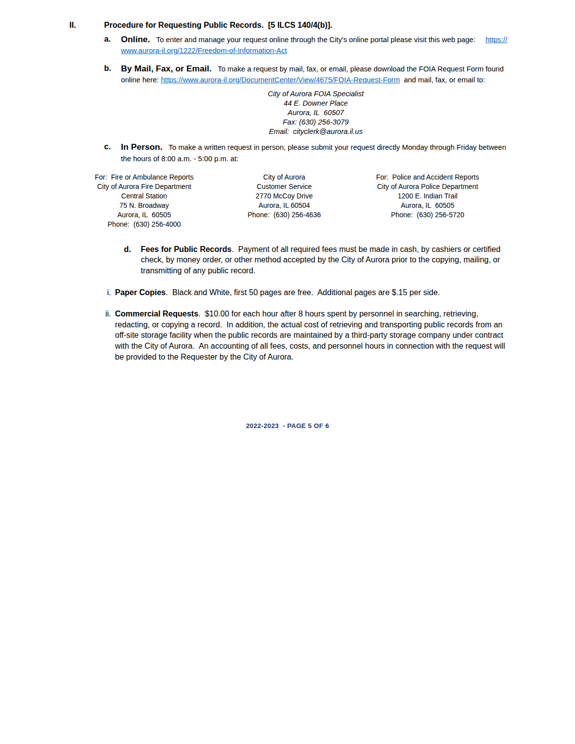II.
Procedure for Requesting Public Records. [5 ILCS 140/4(b)].
a.
Online. To enter and manage your request online through the City's online portal please visit this web page: https://www.aurora-il.org/1222/Freedom-of-Information-Act
b.
By Mail, Fax, or Email. To make a request by mail, fax, or email, please download the FOIA Request Form found online here: https://www.aurora-il.org/DocumentCenter/View/4675/FOIA-Request-Form and mail, fax, or email to:
City of Aurora FOIA Specialist
44 E. Downer Place
Aurora, IL 60507
Fax: (630) 256-3079
Email: cityclerk@aurora.il.us
c.
In Person. To make a written request in person, please submit your request directly Monday through Friday between the hours of 8:00 a.m. - 5:00 p.m. at:
| For: Fire or Ambulance Reports City of Aurora Fire Department Central Station 75 N. Broadway Aurora, IL 60505 Phone: (630) 256-4000 | City of Aurora Customer Service 2770 McCoy Drive Aurora, IL 60504 Phone: (630) 256-4636 | For: Police and Accident Reports City of Aurora Police Department 1200 E. Indian Trail Aurora, IL 60505 Phone: (630) 256-5720 |
d.
Fees for Public Records. Payment of all required fees must be made in cash, by cashiers or certified check, by money order, or other method accepted by the City of Aurora prior to the copying, mailing, or transmitting of any public record.
i.
Paper Copies. Black and White, first 50 pages are free. Additional pages are $.15 per side.
ii.
Commercial Requests. $10.00 for each hour after 8 hours spent by personnel in searching, retrieving, redacting, or copying a record. In addition, the actual cost of retrieving and transporting public records from an off-site storage facility when the public records are maintained by a third-party storage company under contract with the City of Aurora. An accounting of all fees, costs, and personnel hours in connection with the request will be provided to the Requester by the City of Aurora.
2022-2023 - PAGE 5 OF 6